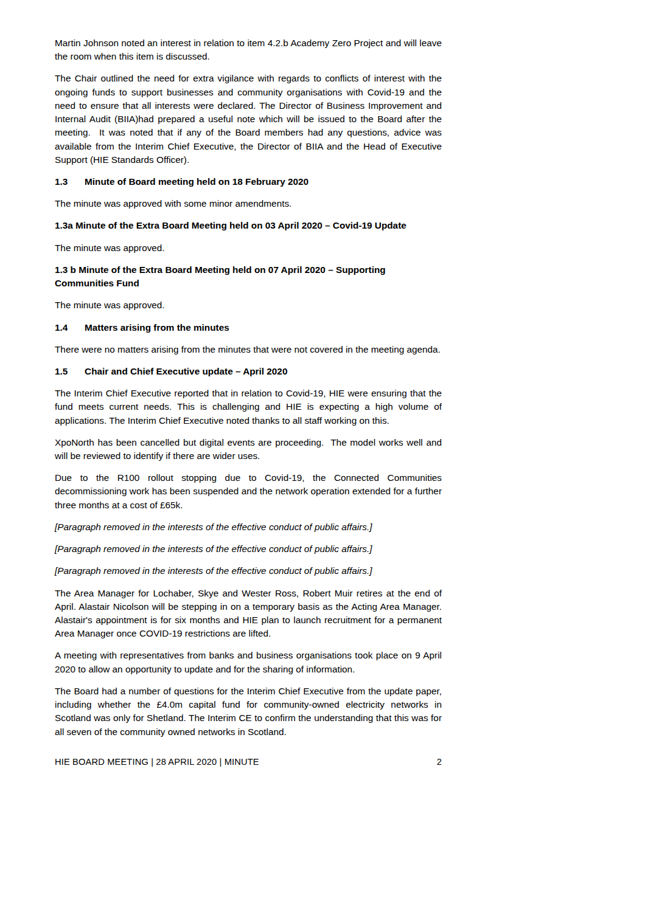Martin Johnson noted an interest in relation to item 4.2.b Academy Zero Project and will leave the room when this item is discussed.
The Chair outlined the need for extra vigilance with regards to conflicts of interest with the ongoing funds to support businesses and community organisations with Covid-19 and the need to ensure that all interests were declared. The Director of Business Improvement and Internal Audit (BIIA)had prepared a useful note which will be issued to the Board after the meeting. It was noted that if any of the Board members had any questions, advice was available from the Interim Chief Executive, the Director of BIIA and the Head of Executive Support (HIE Standards Officer).
1.3 Minute of Board meeting held on 18 February 2020
The minute was approved with some minor amendments.
1.3a Minute of the Extra Board Meeting held on 03 April 2020 – Covid-19 Update
The minute was approved.
1.3 b Minute of the Extra Board Meeting held on 07 April 2020 – Supporting Communities Fund
The minute was approved.
1.4 Matters arising from the minutes
There were no matters arising from the minutes that were not covered in the meeting agenda.
1.5 Chair and Chief Executive update – April 2020
The Interim Chief Executive reported that in relation to Covid-19, HIE were ensuring that the fund meets current needs. This is challenging and HIE is expecting a high volume of applications. The Interim Chief Executive noted thanks to all staff working on this.
XpoNorth has been cancelled but digital events are proceeding. The model works well and will be reviewed to identify if there are wider uses.
Due to the R100 rollout stopping due to Covid-19, the Connected Communities decommissioning work has been suspended and the network operation extended for a further three months at a cost of £65k.
[Paragraph removed in the interests of the effective conduct of public affairs.]
[Paragraph removed in the interests of the effective conduct of public affairs.]
[Paragraph removed in the interests of the effective conduct of public affairs.]
The Area Manager for Lochaber, Skye and Wester Ross, Robert Muir retires at the end of April. Alastair Nicolson will be stepping in on a temporary basis as the Acting Area Manager. Alastair's appointment is for six months and HIE plan to launch recruitment for a permanent Area Manager once COVID-19 restrictions are lifted.
A meeting with representatives from banks and business organisations took place on 9 April 2020 to allow an opportunity to update and for the sharing of information.
The Board had a number of questions for the Interim Chief Executive from the update paper, including whether the £4.0m capital fund for community-owned electricity networks in Scotland was only for Shetland. The Interim CE to confirm the understanding that this was for all seven of the community owned networks in Scotland.
HIE BOARD MEETING | 28 APRIL 2020 | MINUTE 2